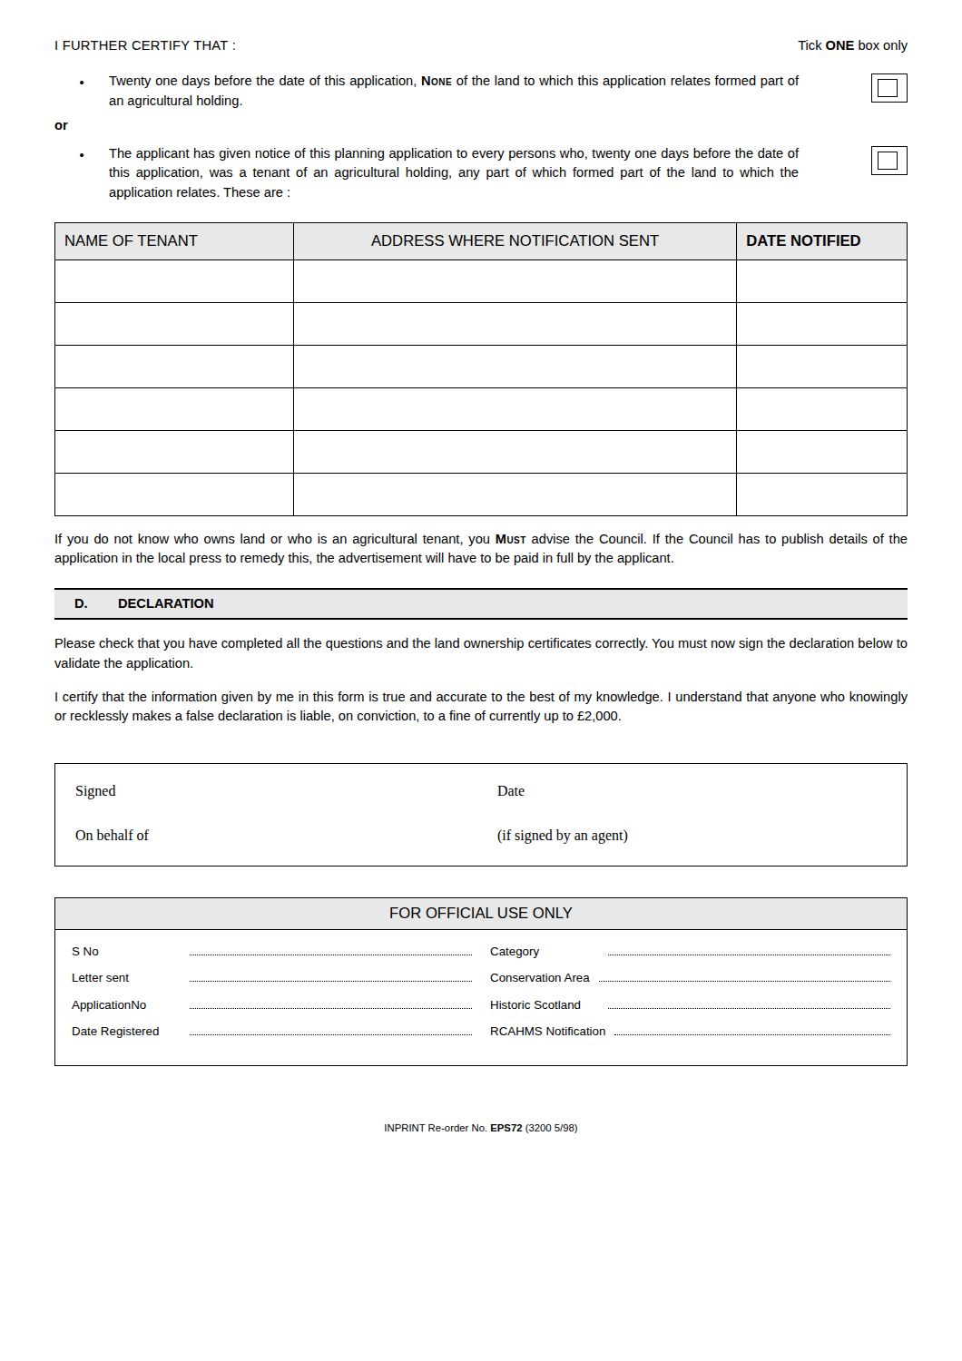I FURTHER CERTIFY THAT :
Tick ONE box only
•
Twenty one days before the date of this application, None of the land to which this application relates formed part of an agricultural holding.
or
•
The applicant has given notice of this planning application to every persons who, twenty one days before the date of this application, was a tenant of an agricultural holding, any part of which formed part of the land to which the application relates. These are :
| NAME OF TENANT | ADDRESS WHERE NOTIFICATION SENT | DATE NOTIFIED |
| --- | --- | --- |
If you do not know who owns land or who is an agricultural tenant, you Must advise the Council. If the Council has to publish details of the application in the local press to remedy this, the advertisement will have to be paid in full by the applicant.
D. DECLARATION
Please check that you have completed all the questions and the land ownership certificates correctly. You must now sign the declaration below to validate the application.
I certify that the information given by me in this form is true and accurate to the best of my knowledge. I understand that anyone who knowingly or recklessly makes a false declaration is liable, on conviction, to a fine of currently up to £2,000.
Signed
Date
On behalf of
(if signed by an agent)
FOR OFFICIAL USE ONLY
S No
Letter sent
ApplicationNo
Date Registered
Category
Conservation Area
Historic Scotland
RCAHMS Notification
INPRINT Re-order No. EPS72 (3200 5/98)